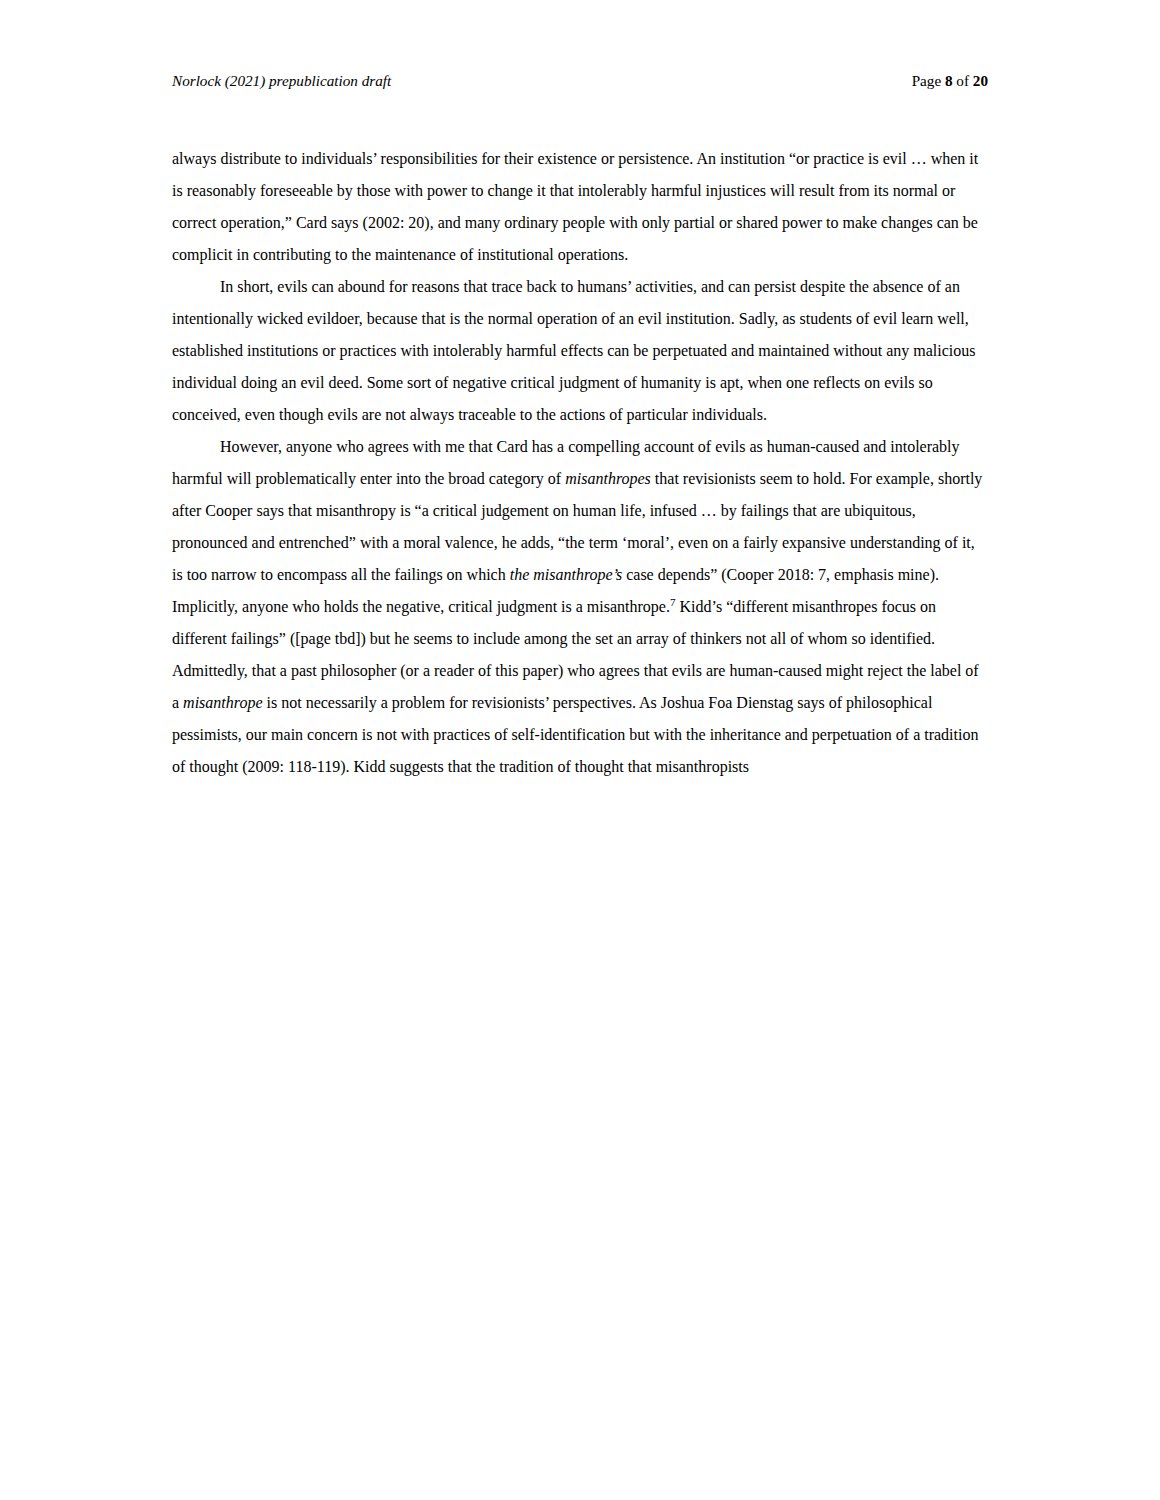Norlock (2021) prepublication draft Page 8 of 20
always distribute to individuals’ responsibilities for their existence or persistence. An institution “or practice is evil … when it is reasonably foreseeable by those with power to change it that intolerably harmful injustices will result from its normal or correct operation,” Card says (2002: 20), and many ordinary people with only partial or shared power to make changes can be complicit in contributing to the maintenance of institutional operations.
In short, evils can abound for reasons that trace back to humans’ activities, and can persist despite the absence of an intentionally wicked evildoer, because that is the normal operation of an evil institution. Sadly, as students of evil learn well, established institutions or practices with intolerably harmful effects can be perpetuated and maintained without any malicious individual doing an evil deed. Some sort of negative critical judgment of humanity is apt, when one reflects on evils so conceived, even though evils are not always traceable to the actions of particular individuals.
However, anyone who agrees with me that Card has a compelling account of evils as human-caused and intolerably harmful will problematically enter into the broad category of misanthropes that revisionists seem to hold. For example, shortly after Cooper says that misanthropy is “a critical judgement on human life, infused … by failings that are ubiquitous, pronounced and entrenched” with a moral valence, he adds, “the term ‘moral’, even on a fairly expansive understanding of it, is too narrow to encompass all the failings on which the misanthrope’s case depends” (Cooper 2018: 7, emphasis mine). Implicitly, anyone who holds the negative, critical judgment is a misanthrope.7 Kidd’s “different misanthropes focus on different failings” ([page tbd]) but he seems to include among the set an array of thinkers not all of whom so identified. Admittedly, that a past philosopher (or a reader of this paper) who agrees that evils are human-caused might reject the label of a misanthrope is not necessarily a problem for revisionists’ perspectives. As Joshua Foa Dienstag says of philosophical pessimists, our main concern is not with practices of self-identification but with the inheritance and perpetuation of a tradition of thought (2009: 118-119). Kidd suggests that the tradition of thought that misanthropists